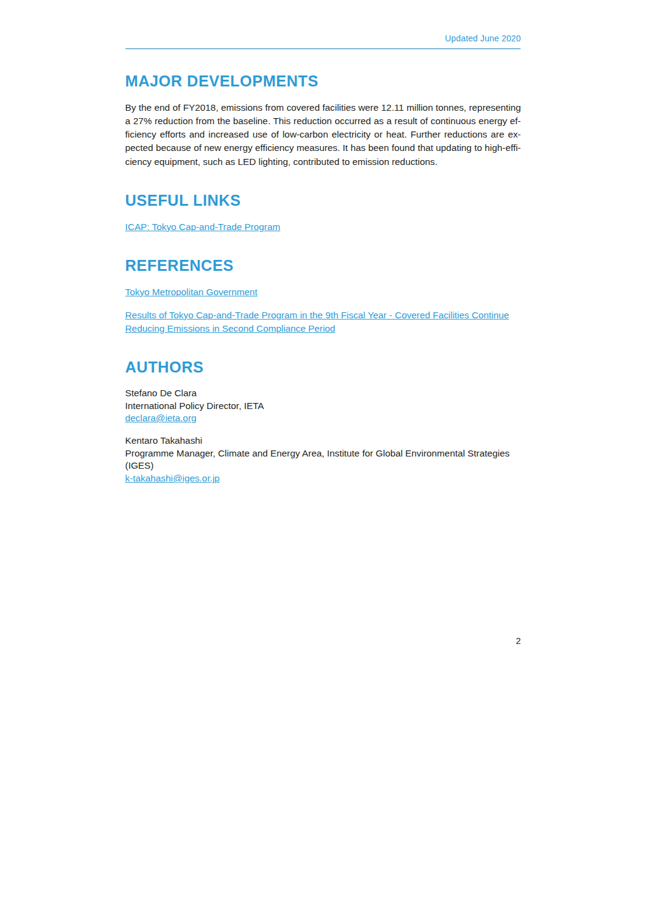Updated June 2020
Major Developments
By the end of FY2018, emissions from covered facilities were 12.11 million tonnes, representing a 27% reduction from the baseline. This reduction occurred as a result of continuous energy efficiency efforts and increased use of low-carbon electricity or heat. Further reductions are expected because of new energy efficiency measures. It has been found that updating to high-efficiency equipment, such as LED lighting, contributed to emission reductions.
Useful Links
ICAP: Tokyo Cap-and-Trade Program
References
Tokyo Metropolitan Government
Results of Tokyo Cap-and-Trade Program in the 9th Fiscal Year - Covered Facilities Continue Reducing Emissions in Second Compliance Period
Authors
Stefano De Clara
International Policy Director, IETA
declara@ieta.org
Kentaro Takahashi
Programme Manager, Climate and Energy Area, Institute for Global Environmental Strategies (IGES)
k-takahashi@iges.or.jp
2